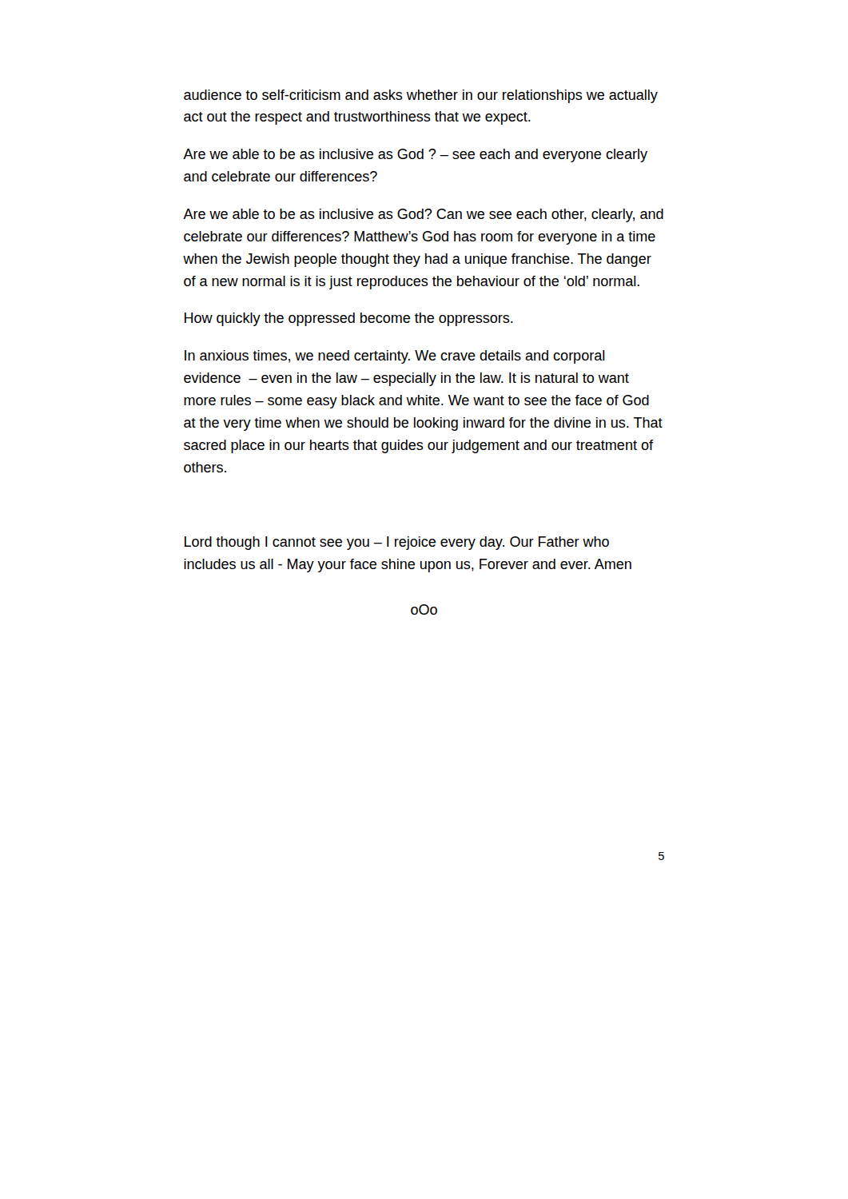audience to self-criticism and asks whether in our relationships we actually act out the respect and trustworthiness that we expect.
Are we able to be as inclusive as God ? – see each and everyone clearly and celebrate our differences?
Are we able to be as inclusive as God? Can we see each other, clearly, and celebrate our differences? Matthew’s God has room for everyone in a time when the Jewish people thought they had a unique franchise. The danger of a new normal is it is just reproduces the behaviour of the ‘old’ normal.
How quickly the oppressed become the oppressors.
In anxious times, we need certainty. We crave details and corporal evidence – even in the law – especially in the law. It is natural to want more rules – some easy black and white. We want to see the face of God at the very time when we should be looking inward for the divine in us. That sacred place in our hearts that guides our judgement and our treatment of others.
Lord though I cannot see you – I rejoice every day. Our Father who includes us all - May your face shine upon us, Forever and ever. Amen
oOo
5